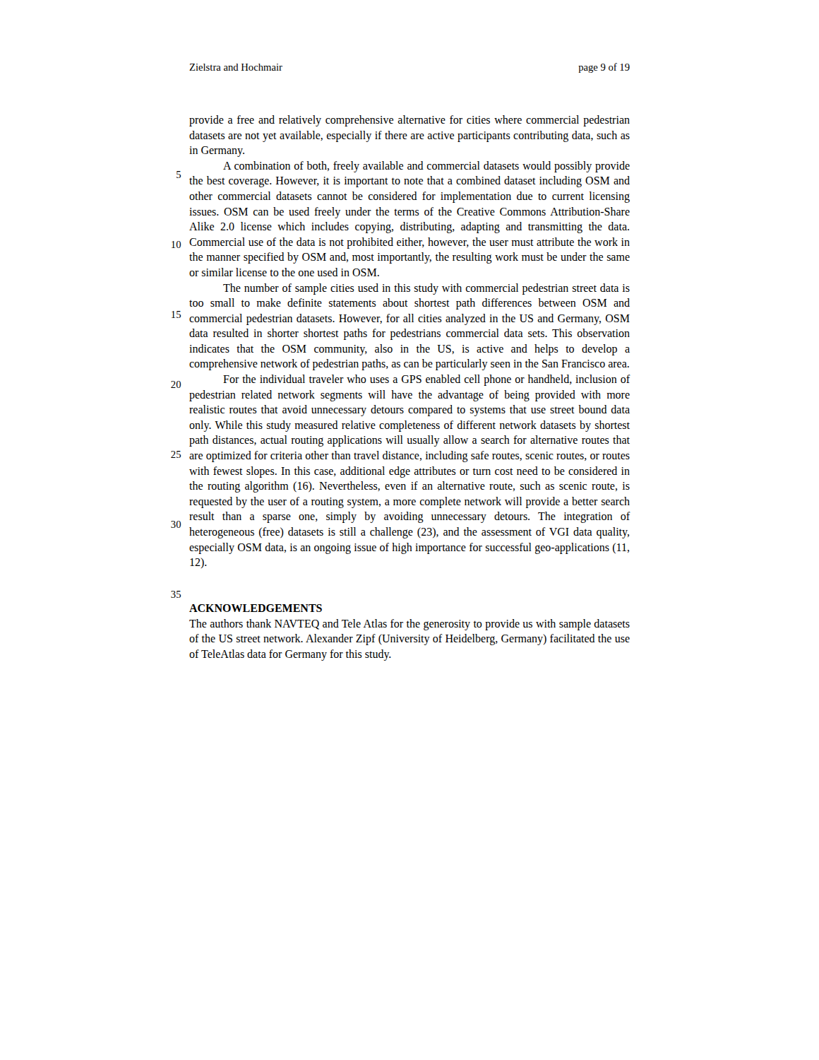Zielstra and Hochmair
page 9 of 19
provide a free and relatively comprehensive alternative for cities where commercial pedestrian datasets are not yet available, especially if there are active participants contributing data, such as in Germany.
A combination of both, freely available and commercial datasets would possibly provide the best coverage. However, it is important to note that a combined dataset including OSM and other commercial datasets cannot be considered for implementation due to current licensing issues. OSM can be used freely under the terms of the Creative Commons Attribution-Share Alike 2.0 license which includes copying, distributing, adapting and transmitting the data. Commercial use of the data is not prohibited either, however, the user must attribute the work in the manner specified by OSM and, most importantly, the resulting work must be under the same or similar license to the one used in OSM.
The number of sample cities used in this study with commercial pedestrian street data is too small to make definite statements about shortest path differences between OSM and commercial pedestrian datasets. However, for all cities analyzed in the US and Germany, OSM data resulted in shorter shortest paths for pedestrians commercial data sets. This observation indicates that the OSM community, also in the US, is active and helps to develop a comprehensive network of pedestrian paths, as can be particularly seen in the San Francisco area.
For the individual traveler who uses a GPS enabled cell phone or handheld, inclusion of pedestrian related network segments will have the advantage of being provided with more realistic routes that avoid unnecessary detours compared to systems that use street bound data only. While this study measured relative completeness of different network datasets by shortest path distances, actual routing applications will usually allow a search for alternative routes that are optimized for criteria other than travel distance, including safe routes, scenic routes, or routes with fewest slopes. In this case, additional edge attributes or turn cost need to be considered in the routing algorithm (16). Nevertheless, even if an alternative route, such as scenic route, is requested by the user of a routing system, a more complete network will provide a better search result than a sparse one, simply by avoiding unnecessary detours. The integration of heterogeneous (free) datasets is still a challenge (23), and the assessment of VGI data quality, especially OSM data, is an ongoing issue of high importance for successful geo-applications (11, 12).
ACKNOWLEDGEMENTS
The authors thank NAVTEQ and Tele Atlas for the generosity to provide us with sample datasets of the US street network. Alexander Zipf (University of Heidelberg, Germany) facilitated the use of TeleAtlas data for Germany for this study.
5 10 15 20 25 30 35